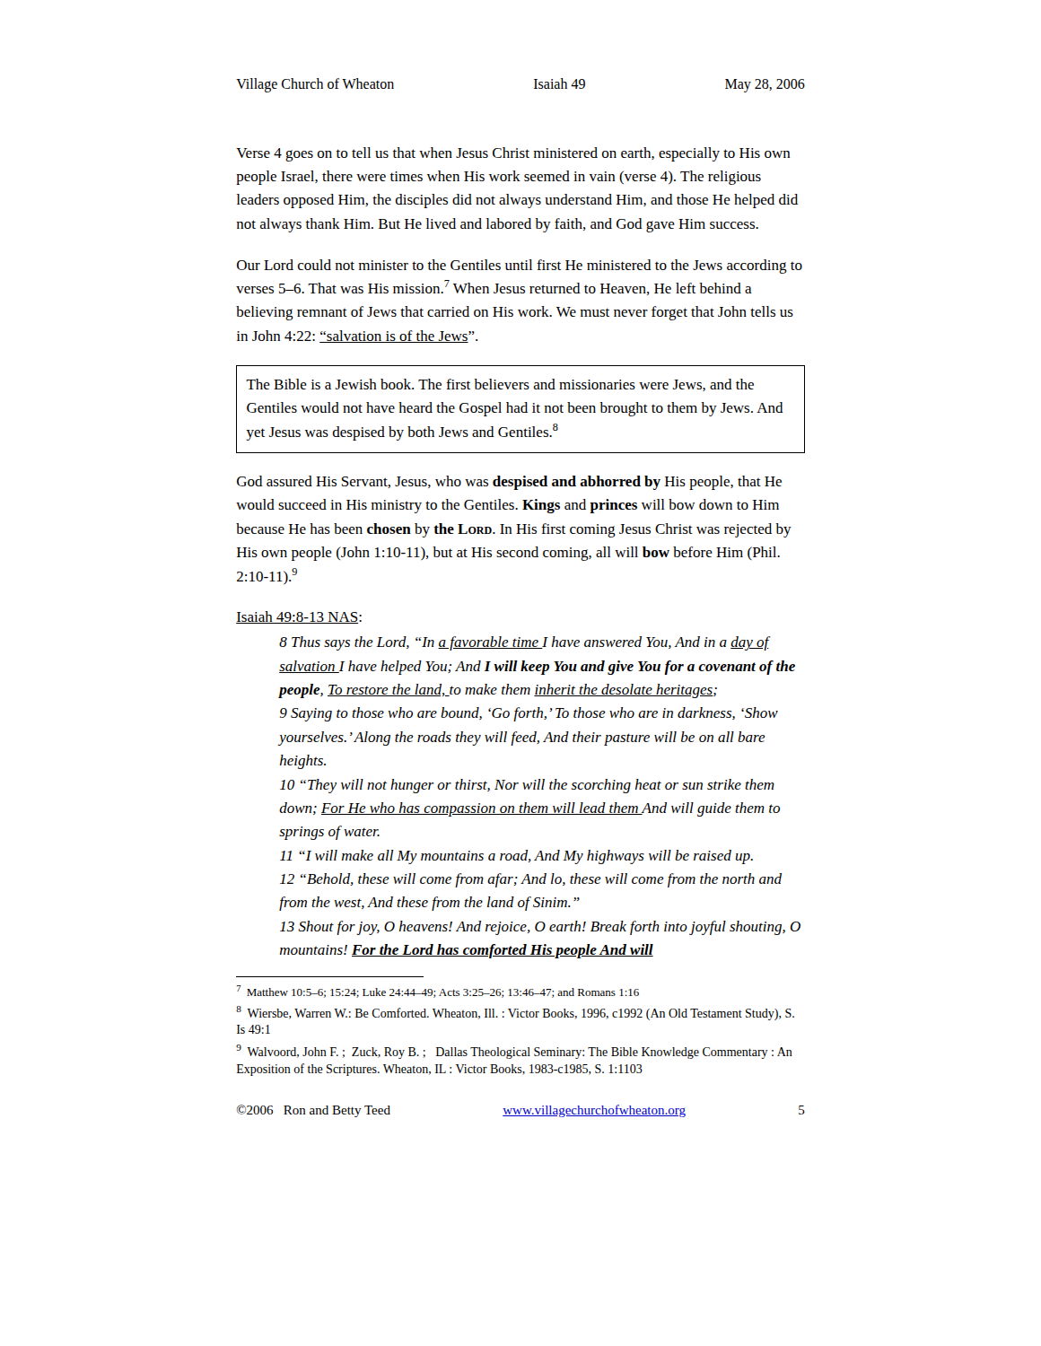Village Church of Wheaton
Isaiah 49
May 28, 2006
Verse 4 goes on to tell us that when Jesus Christ ministered on earth, especially to His own people Israel, there were times when His work seemed in vain (verse 4). The religious leaders opposed Him, the disciples did not always understand Him, and those He helped did not always thank Him. But He lived and labored by faith, and God gave Him success.
Our Lord could not minister to the Gentiles until first He ministered to the Jews according to verses 5–6. That was His mission.7 When Jesus returned to Heaven, He left behind a believing remnant of Jews that carried on His work. We must never forget that John tells us in John 4:22: “salvation is of the Jews”.
The Bible is a Jewish book. The first believers and missionaries were Jews, and the Gentiles would not have heard the Gospel had it not been brought to them by Jews. And yet Jesus was despised by both Jews and Gentiles.8
God assured His Servant, Jesus, who was despised and abhorred by His people, that He would succeed in His ministry to the Gentiles. Kings and princes will bow down to Him because He has been chosen by the Lord. In His first coming Jesus Christ was rejected by His own people (John 1:10-11), but at His second coming, all will bow before Him (Phil. 2:10-11).9
Isaiah 49:8-13 NAS:
8 Thus says the Lord, “In a favorable time I have answered You, And in a day of salvation I have helped You; And I will keep You and give You for a covenant of the people, To restore the land, to make them inherit the desolate heritages;
9 Saying to those who are bound, ‘Go forth,’ To those who are in darkness, ‘Show yourselves.’ Along the roads they will feed, And their pasture will be on all bare heights.
10 “They will not hunger or thirst, Nor will the scorching heat or sun strike them down; For He who has compassion on them will lead them And will guide them to springs of water.
11 “I will make all My mountains a road, And My highways will be raised up.
12 “Behold, these will come from afar; And lo, these will come from the north and from the west, And these from the land of Sinim.”
13 Shout for joy, O heavens! And rejoice, O earth! Break forth into joyful shouting, O mountains! For the Lord has comforted His people And will
7 Matthew 10:5–6; 15:24; Luke 24:44–49; Acts 3:25–26; 13:46–47; and Romans 1:16
8 Wiersbe, Warren W.: Be Comforted. Wheaton, Ill. : Victor Books, 1996, c1992 (An Old Testament Study), S. Is 49:1
9 Walvoord, John F. ; Zuck, Roy B. ; Dallas Theological Seminary: The Bible Knowledge Commentary : An Exposition of the Scriptures. Wheaton, IL : Victor Books, 1983-c1985, S. 1:1103
©2006 Ron and Betty Teed
www.villagechurchofwheaton.org
5